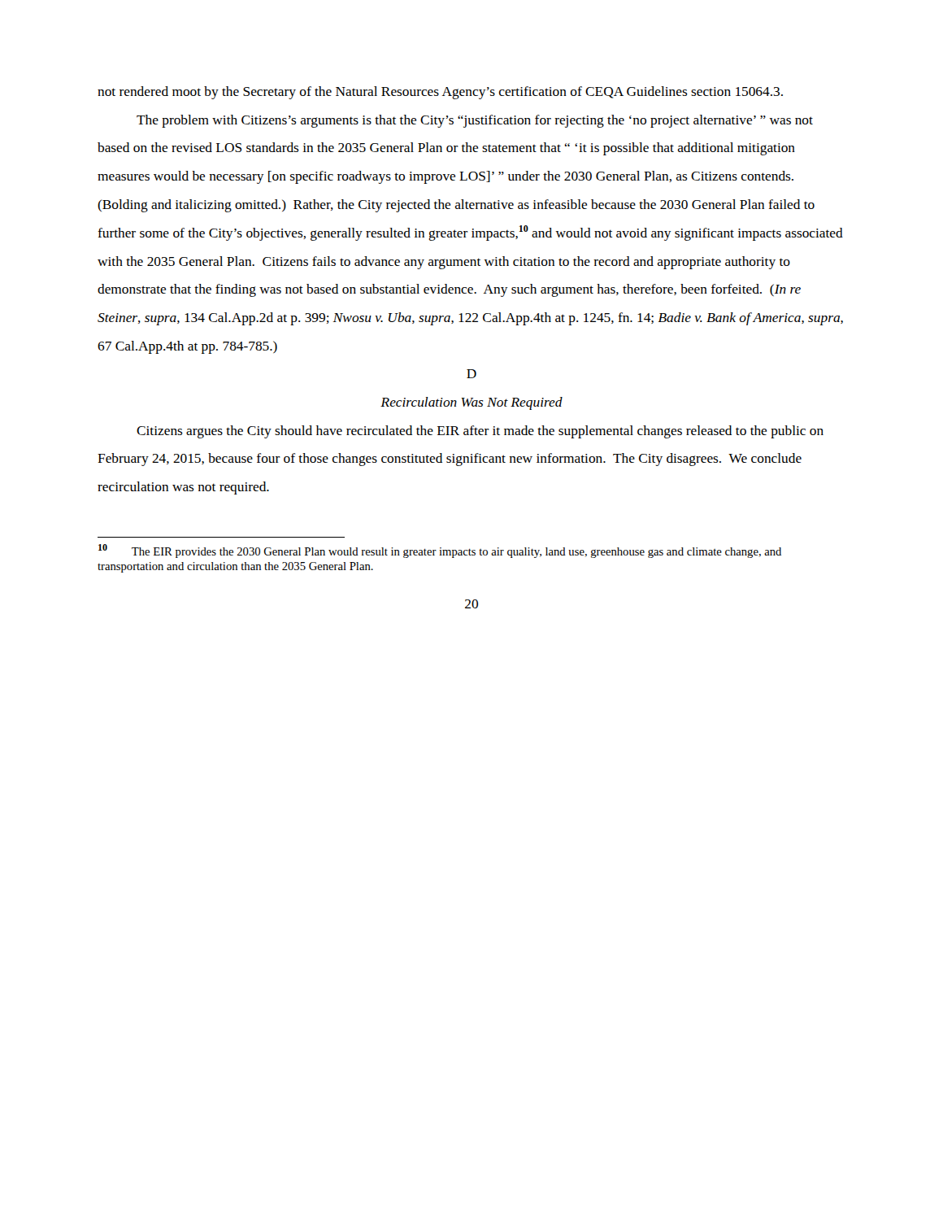not rendered moot by the Secretary of the Natural Resources Agency’s certification of CEQA Guidelines section 15064.3.
The problem with Citizens’s arguments is that the City’s “justification for rejecting the ‘no project alternative’ ” was not based on the revised LOS standards in the 2035 General Plan or the statement that “ ‘it is possible that additional mitigation measures would be necessary [on specific roadways to improve LOS]’ ” under the 2030 General Plan, as Citizens contends. (Bolding and italicizing omitted.) Rather, the City rejected the alternative as infeasible because the 2030 General Plan failed to further some of the City’s objectives, generally resulted in greater impacts,10 and would not avoid any significant impacts associated with the 2035 General Plan. Citizens fails to advance any argument with citation to the record and appropriate authority to demonstrate that the finding was not based on substantial evidence. Any such argument has, therefore, been forfeited. (In re Steiner, supra, 134 Cal.App.2d at p. 399; Nwosu v. Uba, supra, 122 Cal.App.4th at p. 1245, fn. 14; Badie v. Bank of America, supra, 67 Cal.App.4th at pp. 784-785.)
D
Recirculation Was Not Required
Citizens argues the City should have recirculated the EIR after it made the supplemental changes released to the public on February 24, 2015, because four of those changes constituted significant new information. The City disagrees. We conclude recirculation was not required.
10 The EIR provides the 2030 General Plan would result in greater impacts to air quality, land use, greenhouse gas and climate change, and transportation and circulation than the 2035 General Plan.
20